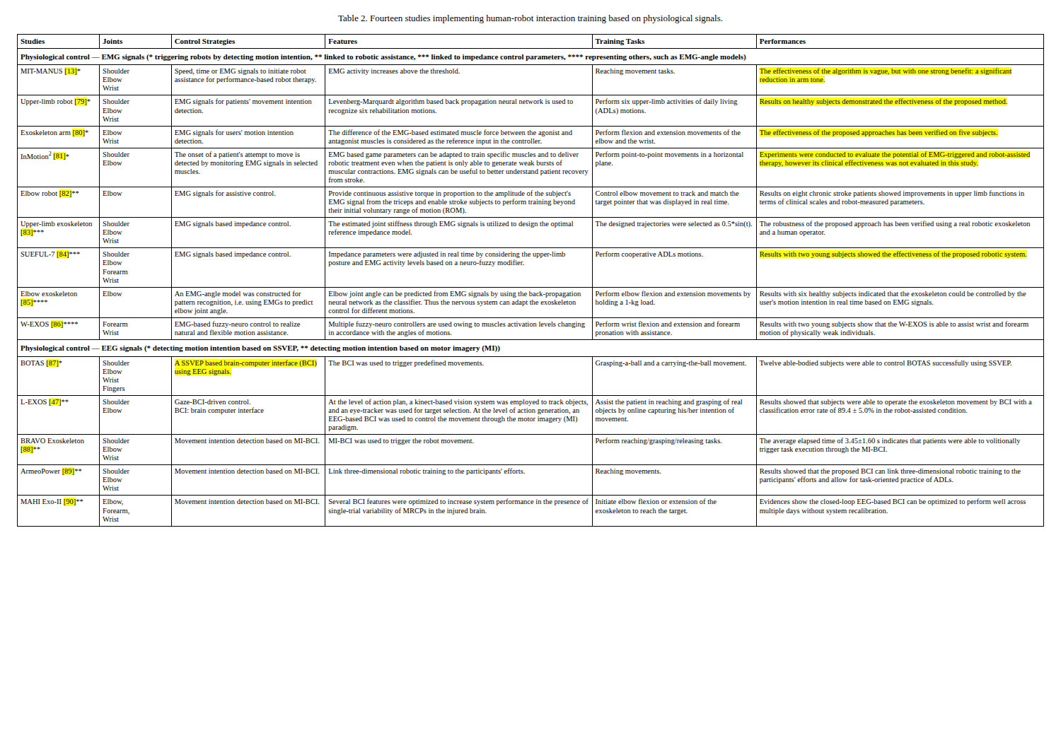Table 2. Fourteen studies implementing human-robot interaction training based on physiological signals.
| Studies | Joints | Control Strategies | Features | Training Tasks | Performances |
| --- | --- | --- | --- | --- | --- |
| Physiological control — EMG signals (* triggering robots by detecting motion intention, ** linked to robotic assistance, *** linked to impedance control parameters, **** representing others, such as EMG-angle models) |
| MIT-MANUS [13] * | Shoulder Elbow Wrist | Speed, time or EMG signals to initiate robot assistance for performance-based robot therapy. | EMG activity increases above the threshold. | Reaching movement tasks. | The effectiveness of the algorithm is vague, but with one strong benefit: a significant reduction in arm tone. |
| Upper-limb robot [79] * | Shoulder Elbow Wrist | EMG signals for patients' movement intention detection. | Levenberg-Marquardt algorithm based back propagation neural network is used to recognize six rehabilitation motions. | Perform six upper-limb activities of daily living (ADLs) motions. | Results on healthy subjects demonstrated the effectiveness of the proposed method. |
| Exoskeleton arm [80] * | Elbow Wrist | EMG signals for users' motion intention detection. | The difference of the EMG-based estimated muscle force between the agonist and antagonist muscles is considered as the reference input in the controller. | Perform flexion and extension movements of the elbow and the wrist. | The effectiveness of the proposed approaches has been verified on five subjects. |
| InMotion 2 [81] * | Shoulder Elbow | The onset of a patient's attempt to move is detected by monitoring EMG signals in selected muscles. | EMG based game parameters can be adapted to train specific muscles and to deliver robotic treatment even when the patient is only able to generate weak bursts of muscular contractions. EMG signals can be useful to better understand patient recovery from stroke. | Perform point-to-point movements in a horizontal plane. | Experiments were conducted to evaluate the potential of EMG-triggered and robot-assisted therapy, however its clinical effectiveness was not evaluated in this study. |
| Elbow robot [82] ** | Elbow | EMG signals for assistive control. | Provide continuous assistive torque in proportion to the amplitude of the subject's EMG signal from the triceps and enable stroke subjects to perform training beyond their initial voluntary range of motion (ROM). | Control elbow movement to track and match the target pointer that was displayed in real time. | Results on eight chronic stroke patients showed improvements in upper limb functions in terms of clinical scales and robot-measured parameters. |
| Upper-limb exoskeleton [83] *** | Shoulder Elbow Wrist | EMG signals based impedance control. | The estimated joint stiffness through EMG signals is utilized to design the optimal reference impedance model. | The designed trajectories were selected as 0.5*sin(t). | The robustness of the proposed approach has been verified using a real robotic exoskeleton and a human operator. |
| SUEFUL-7 [84] *** | Shoulder Elbow Forearm Wrist | EMG signals based impedance control. | Impedance parameters were adjusted in real time by considering the upper-limb posture and EMG activity levels based on a neuro-fuzzy modifier. | Perform cooperative ADLs motions. | Results with two young subjects showed the effectiveness of the proposed robotic system. |
| Elbow exoskeleton [85] **** | Elbow | An EMG-angle model was constructed for pattern recognition, i.e. using EMGs to predict elbow joint angle. | Elbow joint angle can be predicted from EMG signals by using the back-propagation neural network as the classifier. Thus the nervous system can adapt the exoskeleton control for different motions. | Perform elbow flexion and extension movements by holding a 1-kg load. | Results with six healthy subjects indicated that the exoskeleton could be controlled by the user's motion intention in real time based on EMG signals. |
| W-EXOS [86] **** | Forearm Wrist | EMG-based fuzzy-neuro control to realize natural and flexible motion assistance. | Multiple fuzzy-neuro controllers are used owing to muscles activation levels changing in accordance with the angles of motions. | Perform wrist flexion and extension and forearm pronation with assistance. | Results with two young subjects show that the W-EXOS is able to assist wrist and forearm motion of physically weak individuals. |
| Physiological control — EEG signals (* detecting motion intention based on SSVEP, ** detecting motion intention based on motor imagery (MI)) |
| BOTAS [87] * | Shoulder Elbow Wrist Fingers | A SSVEP based brain-computer interface (BCI) using EEG signals. | The BCI was used to trigger predefined movements. | Grasping-a-ball and a carrying-the-ball movement. | Twelve able-bodied subjects were able to control BOTAS successfully using SSVEP. |
| L-EXOS [47] ** | Shoulder Elbow | Gaze-BCI-driven control. BCI: brain computer interface | At the level of action plan, a kinect-based vision system was employed to track objects, and an eye-tracker was used for target selection. At the level of action generation, an EEG-based BCI was used to control the movement through the motor imagery (MI) paradigm. | Assist the patient in reaching and grasping of real objects by online capturing his/her intention of movement. | Results showed that subjects were able to operate the exoskeleton movement by BCI with a classification error rate of 89.4 ± 5.0% in the robot-assisted condition. |
| BRAVO Exoskeleton [88] ** | Shoulder Elbow Wrist | Movement intention detection based on MI-BCI. | MI-BCI was used to trigger the robot movement. | Perform reaching/grasping/releasing tasks. | The average elapsed time of 3.45±1.60 s indicates that patients were able to volitionally trigger task execution through the MI-BCI. |
| ArmeoPower [89] ** | Shoulder Elbow Wrist | Movement intention detection based on MI-BCI. | Link three-dimensional robotic training to the participants' efforts. | Reaching movements. | Results showed that the proposed BCI can link three-dimensional robotic training to the participants' efforts and allow for task-oriented practice of ADLs. |
| MAHI Exo-II [90] ** | Elbow, Forearm, Wrist | Movement intention detection based on MI-BCI. | Several BCI features were optimized to increase system performance in the presence of single-trial variability of MRCPs in the injured brain. | Initiate elbow flexion or extension of the exoskeleton to reach the target. | Evidences show the closed-loop EEG-based BCI can be optimized to perform well across multiple days without system recalibration. |